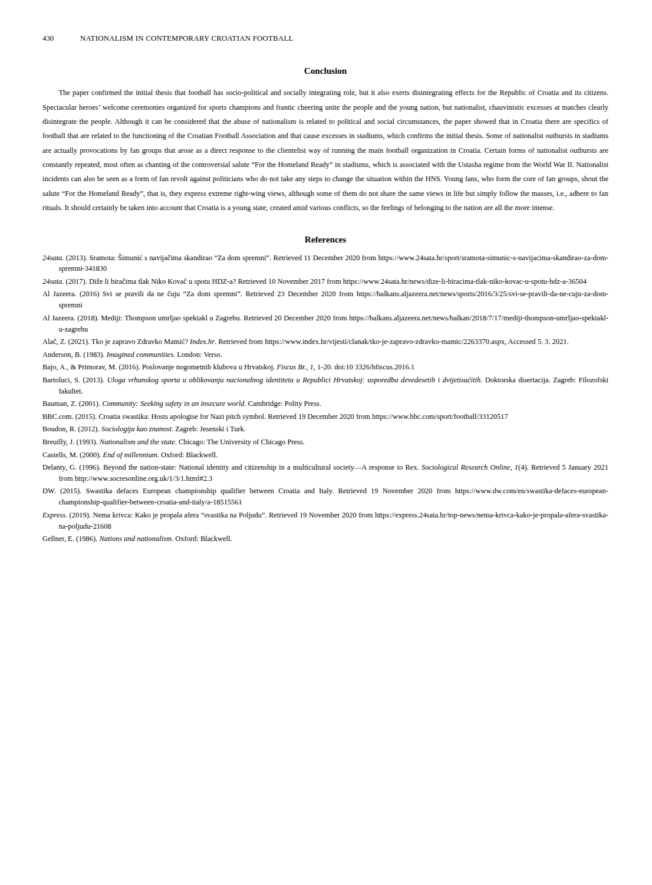430 NATIONALISM IN CONTEMPORARY CROATIAN FOOTBALL
Conclusion
The paper confirmed the initial thesis that football has socio-political and socially integrating role, but it also exerts disintegrating effects for the Republic of Croatia and its citizens. Spectacular heroes’ welcome ceremonies organized for sports champions and frantic cheering unite the people and the young nation, but nationalist, chauvinistic excesses at matches clearly disintegrate the people. Although it can be considered that the abuse of nationalism is related to political and social circumstances, the paper showed that in Croatia there are specifics of football that are related to the functioning of the Croatian Football Association and that cause excesses in stadiums, which confirms the initial thesis. Some of nationalist outbursts in stadiums are actually provocations by fan groups that arose as a direct response to the clientelist way of running the main football organization in Croatia. Certain forms of nationalist outbursts are constantly repeated, most often as chanting of the controversial salute “For the Homeland Ready” in stadiums, which is associated with the Ustasha regime from the World War II. Nationalist incidents can also be seen as a form of fan revolt against politicians who do not take any steps to change the situation within the HNS. Young fans, who form the core of fan groups, shout the salute “For the Homeland Ready”, that is, they express extreme right-wing views, although some of them do not share the same views in life but simply follow the masses, i.e., adhere to fan rituals. It should certainly be taken into account that Croatia is a young state, created amid various conflicts, so the feelings of belonging to the nation are all the more intense.
References
24sata. (2013). Sramota: Šimunić s navijačima skandirao “Za dom spremni”. Retrieved 11 December 2020 from https://www.24sata.hr/sport/sramota-simunic-s-navijacima-skandirao-za-dom-spremni-341830
24sata. (2017). Diže li biračima tlak Niko Kovač u spotu HDZ-a? Retrieved 10 November 2017 from https://www.24sata.hr/news/dize-li-biracima-tlak-niko-kovac-u-spotu-hdz-a-36504
Al Jazeera. (2016) Svi se pravili da ne čuju “Za dom spremni”. Retrieved 23 December 2020 from https://balkans.aljazeera.net/news/sports/2016/3/25/svi-se-pravili-da-ne-cuju-za-dom-spremni
Al Jazeera. (2018). Mediji: Thompson umrljao spektakl u Zagrebu. Retrieved 20 December 2020 from https://balkans.aljazeera.net/news/balkan/2018/7/17/mediji-thompson-umrljao-spektakl-u-zagrebu
Alač, Z. (2021). Tko je zapravo Zdravko Mamić? Index.hr. Retrieved from https://www.index.hr/vijesti/clanak/tko-je-zapravo-zdravko-mamic/2263370.aspx, Accessed 5. 3. 2021.
Anderson, B. (1983). Imagined communities. London: Verso.
Bajo, A., & Primorav, M. (2016). Poslovanje nogometnih klubova u Hrvatskoj. Fiscus Br., 1, 1-20. doi:10 3326/hfiscus.2016.1
Bartoluci, S. (2013). Uloga vrhunskog sporta u oblikovanju nacionalnog identiteta u Republici Hrvatskoj: usporedba devedesetih i dvijetisućitih. Doktorska disertacija. Zagreb: Filozofski fakultet.
Bauman, Z. (2001). Community: Seeking safety in an insecure world. Cambridge: Polity Press.
BBC.com. (2015). Croatia swastika: Hosts apologise for Nazi pitch symbol. Retrieved 19 December 2020 from https://www.bbc.com/sport/football/33120517
Boudon, R. (2012). Sociologija kao znanost. Zagreb: Jesenski i Turk.
Breuilly, J. (1993). Nationalism and the state. Chicago: The University of Chicago Press.
Castells, M. (2000). End of millennium. Oxford: Blackwell.
Delanty, G. (1996). Beyond the nation-state: National identity and citizenship in a multicultural society—A response to Rex. Sociological Research Online, 1(4). Retrieved 5 January 2021 from http://www.socresonline.org.uk/1/3/1.html#2.3
DW. (2015). Swastika defaces European championship qualifier between Croatia and Italy. Retrieved 19 November 2020 from https://www.dw.com/en/swastika-defaces-european-championship-qualifier-between-croatia-and-italy/a-18515561
Express. (2019). Nema krivca: Kako je propala afera “svastika na Poljudu”. Retrieved 19 November 2020 from https://express.24sata.hr/top-news/nema-krivca-kako-je-propala-afera-svastika-na-poljudu-21608
Gellner, E. (1986). Nations and nationalism. Oxford: Blackwell.